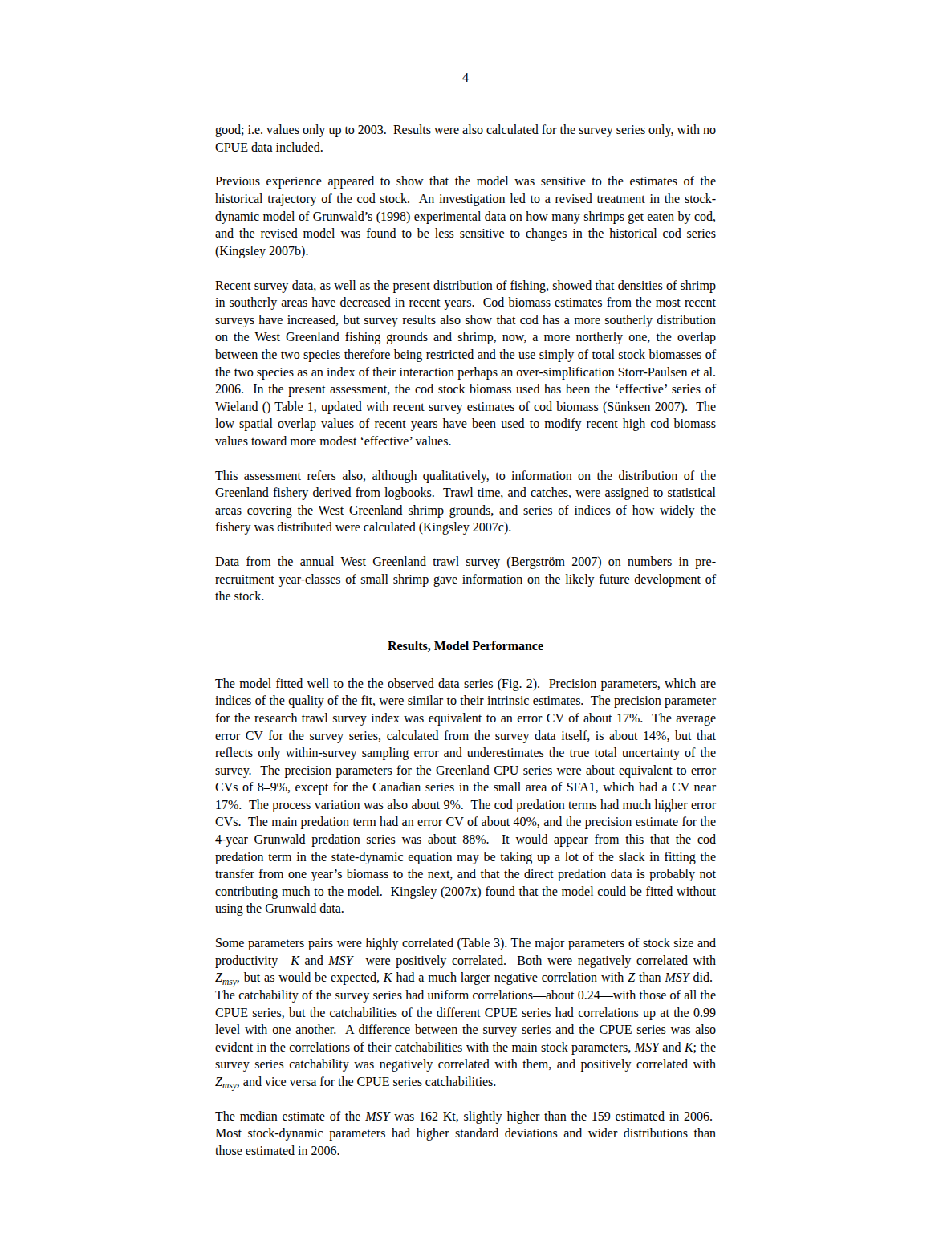4
good; i.e. values only up to 2003. Results were also calculated for the survey series only, with no CPUE data included.
Previous experience appeared to show that the model was sensitive to the estimates of the historical trajectory of the cod stock. An investigation led to a revised treatment in the stock-dynamic model of Grunwald’s (1998) experimental data on how many shrimps get eaten by cod, and the revised model was found to be less sensitive to changes in the historical cod series (Kingsley 2007b).
Recent survey data, as well as the present distribution of fishing, showed that densities of shrimp in southerly areas have decreased in recent years. Cod biomass estimates from the most recent surveys have increased, but survey results also show that cod has a more southerly distribution on the West Greenland fishing grounds and shrimp, now, a more northerly one, the overlap between the two species therefore being restricted and the use simply of total stock biomasses of the two species as an index of their interaction perhaps an over-simplification Storr-Paulsen et al. 2006. In the present assessment, the cod stock biomass used has been the ‘effective’ series of Wieland () Table 1, updated with recent survey estimates of cod biomass (Sünksen 2007). The low spatial overlap values of recent years have been used to modify recent high cod biomass values toward more modest ‘effective’ values.
This assessment refers also, although qualitatively, to information on the distribution of the Greenland fishery derived from logbooks. Trawl time, and catches, were assigned to statistical areas covering the West Greenland shrimp grounds, and series of indices of how widely the fishery was distributed were calculated (Kingsley 2007c).
Data from the annual West Greenland trawl survey (Bergström 2007) on numbers in pre-recruitment year-classes of small shrimp gave information on the likely future development of the stock.
Results, Model Performance
The model fitted well to the the observed data series (Fig. 2). Precision parameters, which are indices of the quality of the fit, were similar to their intrinsic estimates. The precision parameter for the research trawl survey index was equivalent to an error CV of about 17%. The average error CV for the survey series, calculated from the survey data itself, is about 14%, but that reflects only within-survey sampling error and underestimates the true total uncertainty of the survey. The precision parameters for the Greenland CPU series were about equivalent to error CVs of 8–9%, except for the Canadian series in the small area of SFA1, which had a CV near 17%. The process variation was also about 9%. The cod predation terms had much higher error CVs. The main predation term had an error CV of about 40%, and the precision estimate for the 4-year Grunwald predation series was about 88%. It would appear from this that the cod predation term in the state-dynamic equation may be taking up a lot of the slack in fitting the transfer from one year’s biomass to the next, and that the direct predation data is probably not contributing much to the model. Kingsley (2007x) found that the model could be fitted without using the Grunwald data.
Some parameters pairs were highly correlated (Table 3). The major parameters of stock size and productivity—K and MSY—were positively correlated. Both were negatively correlated with Zmsy, but as would be expected, K had a much larger negative correlation with Z than MSY did. The catchability of the survey series had uniform correlations—about 0.24—with those of all the CPUE series, but the catchabilities of the different CPUE series had correlations up at the 0.99 level with one another. A difference between the survey series and the CPUE series was also evident in the correlations of their catchabilities with the main stock parameters, MSY and K; the survey series catchability was negatively correlated with them, and positively correlated with Zmsy, and vice versa for the CPUE series catchabilities.
The median estimate of the MSY was 162 Kt, slightly higher than the 159 estimated in 2006. Most stock-dynamic parameters had higher standard deviations and wider distributions than those estimated in 2006.